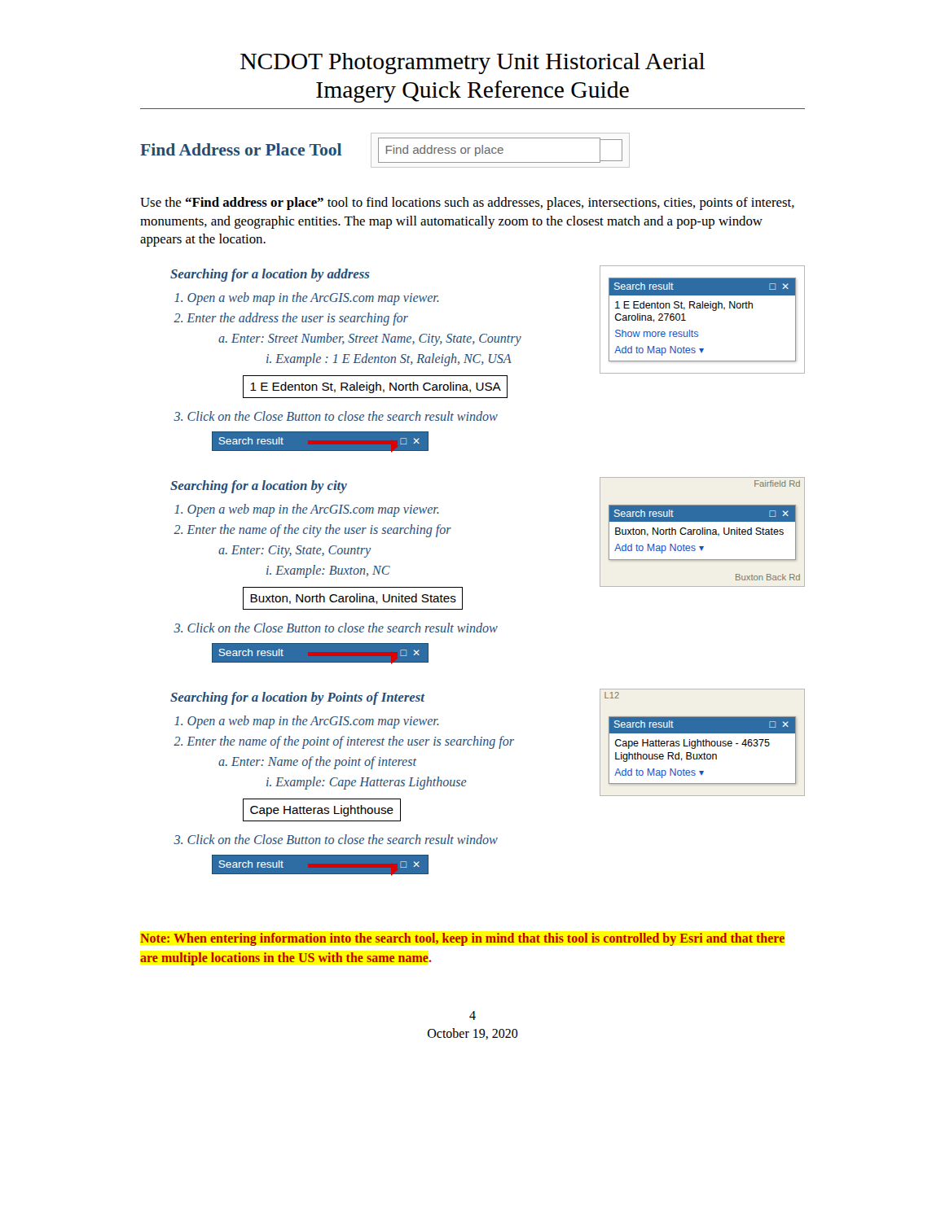NCDOT Photogrammetry Unit Historical Aerial
Imagery Quick Reference Guide
Find Address or Place Tool
Find address or place
Use the “Find address or place” tool to find locations such as addresses, places, intersections, cities, points of interest, monuments, and geographic entities. The map will automatically zoom to the closest match and a pop-up window appears at the location.
Search result□ ✕
1 E Edenton St, Raleigh, North Carolina, 27601 Show more results
Add to Map Notes ▾
Searching for a location by address
Open a web map in the ArcGIS.com map viewer.
Enter the address the user is searching for
Enter: Street Number, Street Name, City, State, Country
Example : 1 E Edenton St, Raleigh, NC, USA
1 E Edenton St, Raleigh, North Carolina, USA
Click on the Close Button to close the search result window
Search result □ ✕
Fairfield Rd
Search result□ ✕
Buxton, North Carolina, United States
Add to Map Notes ▾
Buxton Back Rd
Searching for a location by city
Open a web map in the ArcGIS.com map viewer.
Enter the name of the city the user is searching for
Enter: City, State, Country
Example: Buxton, NC
Buxton, North Carolina, United States
Click on the Close Button to close the search result window
Search result □ ✕
L12
Search result□ ✕
Cape Hatteras Lighthouse - 46375 Lighthouse Rd, Buxton
Add to Map Notes ▾
Searching for a location by Points of Interest
Open a web map in the ArcGIS.com map viewer.
Enter the name of the point of interest the user is searching for
Enter: Name of the point of interest
Example: Cape Hatteras Lighthouse
Cape Hatteras Lighthouse
Click on the Close Button to close the search result window
Search result □ ✕
Note: When entering information into the search tool, keep in mind that this tool is controlled by Esri and that there are multiple locations in the US with the same name.
4
October 19, 2020